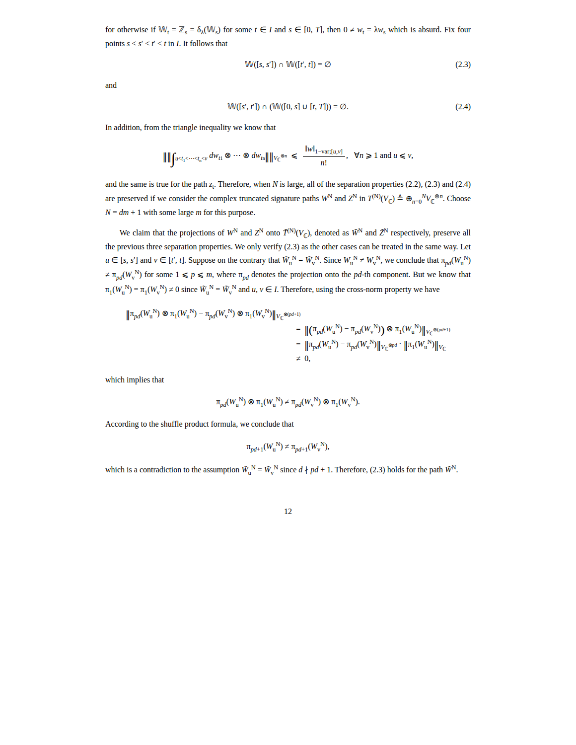for otherwise if 𝕎t = ℤs = δλ(𝕎s) for some t ∈ I and s ∈ [0, T], then 0 ≠ wt = λws which is absurd. Fix four points s < s′ < t′ < t in I. It follows that
𝕎([s, s′]) ∩ 𝕎([t′, t]) = ∅ (2.3)
and
𝕎([s′, t′]) ∩ (𝕎([0, s] ∪ [t, T])) = ∅. (2.4)
In addition, from the triangle inequality we know that
‖‖∫ u<t 1<⋯<tn<v dw t 1 ⊗ ⋯ ⊗ dw tn‖‖Vℂ⊗n ⩽ ‖w‖1−var;[u,v] n!, ∀n ⩾ 1 and u ⩽ v,
and the same is true for the path zt. Therefore, when N is large, all of the separation properties (2.2), (2.3) and (2.4) are preserved if we consider the complex truncated signature paths WN and ZN in T(N)(Vℂ) ≜ ⊕n=0 NVℂ⊗n. Choose N = dm + 1 with some large m for this purpose.
We claim that the projections of WN and ZN onto T̃(N)(Vℂ), denoted as W̃N and Z̃N respectively, preserve all the previous three separation properties. We only verify (2.3) as the other cases can be treated in the same way. Let u ∈ [s, s′] and v ∈ [t′, t]. Suppose on the contrary that W̃uN = W̃vN. Since WuN ≠ WvN, we conclude that πpd(WuN) ≠ πpd(WvN) for some 1 ⩽ p ⩽ m, where πpd denotes the projection onto the pd-th component. But we know that π1(WuN) = π1(WvN) ≠ 0 since W̃uN = W̃vN and u, v ∈ I. Therefore, using the cross-norm property we have
‖πpd(WuN) ⊗ π1(WuN) − πpd(WvN) ⊗ π1(WvN)‖Vℂ⊗(pd+1)
=
‖(πpd(WuN) − πpd(WvN)) ⊗ π1(WuN)‖Vℂ⊗(pd+1)
=
‖πpd(WuN) − πpd(WvN)‖Vℂ⊗pd · ‖π1(WuN)‖Vℂ
≠
0,
which implies that
πpd(WuN) ⊗ π1(WuN) ≠ πpd(WvN) ⊗ π1(WvN).
According to the shuffle product formula, we conclude that
πpd+1(WuN) ≠ πpd+1(WvN),
which is a contradiction to the assumption W̃uN = W̃vN since d ∤ pd + 1. Therefore, (2.3) holds for the path W̃N.
12